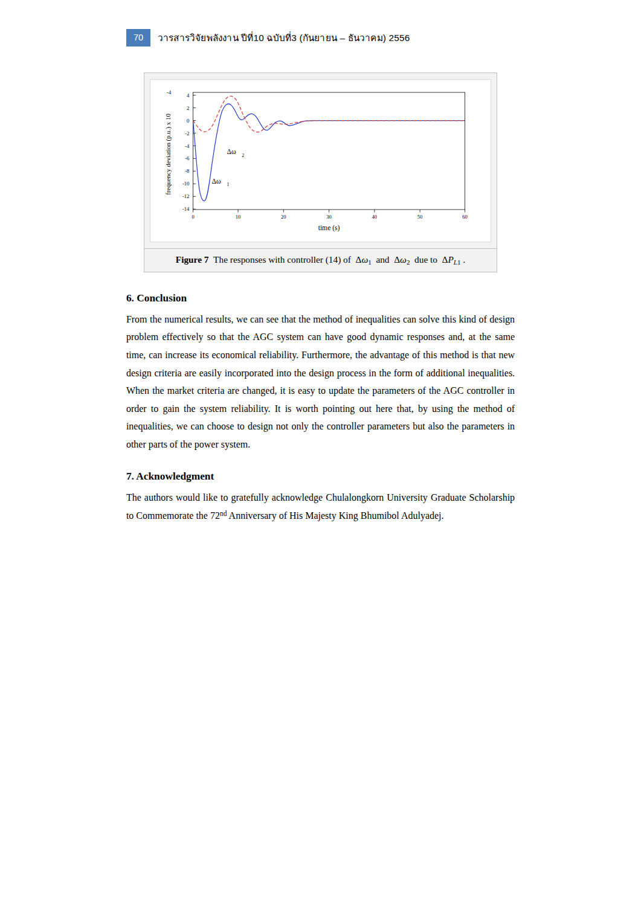70
วารสารวิจัยพลังงาน ปีที่10 ฉบับที่3 (กันยายน – ธันวาคม) 2556
4 2 0 -2 -4 -6 -8 -10 -12 -14 0 10 20 30 40 50 60 time (s) frequency deviation (p.u.) x 10 -4 Δω 2 Δω 1
Figure 7 The responses with controller (14) of Δω1 and Δω2 due to ΔPL1 .
6. Conclusion
From the numerical results, we can see that the method of inequalities can solve this kind of design problem effectively so that the AGC system can have good dynamic responses and, at the same time, can increase its economical reliability. Furthermore, the advantage of this method is that new design criteria are easily incorporated into the design process in the form of additional inequalities. When the market criteria are changed, it is easy to update the parameters of the AGC controller in order to gain the system reliability. It is worth pointing out here that, by using the method of inequalities, we can choose to design not only the controller parameters but also the parameters in other parts of the power system.
7. Acknowledgment
The authors would like to gratefully acknowledge Chulalongkorn University Graduate Scholarship to Commemorate the 72nd Anniversary of His Majesty King Bhumibol Adulyadej.